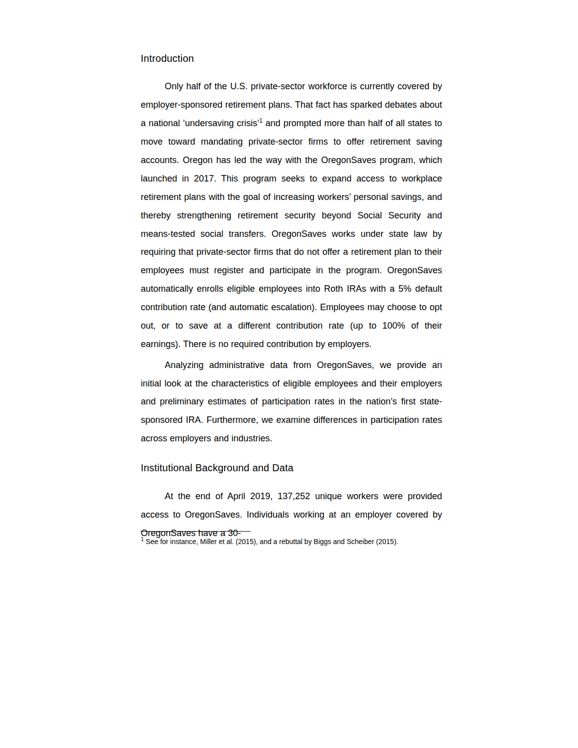Introduction
Only half of the U.S. private-sector workforce is currently covered by employer-sponsored retirement plans. That fact has sparked debates about a national ‘undersaving crisis’1 and prompted more than half of all states to move toward mandating private-sector firms to offer retirement saving accounts. Oregon has led the way with the OregonSaves program, which launched in 2017. This program seeks to expand access to workplace retirement plans with the goal of increasing workers’ personal savings, and thereby strengthening retirement security beyond Social Security and means-tested social transfers. OregonSaves works under state law by requiring that private-sector firms that do not offer a retirement plan to their employees must register and participate in the program. OregonSaves automatically enrolls eligible employees into Roth IRAs with a 5% default contribution rate (and automatic escalation). Employees may choose to opt out, or to save at a different contribution rate (up to 100% of their earnings). There is no required contribution by employers.
Analyzing administrative data from OregonSaves, we provide an initial look at the characteristics of eligible employees and their employers and preliminary estimates of participation rates in the nation’s first state-sponsored IRA. Furthermore, we examine differences in participation rates across employers and industries.
Institutional Background and Data
At the end of April 2019, 137,252 unique workers were provided access to OregonSaves. Individuals working at an employer covered by OregonSaves have a 30-
1 See for instance, Miller et al. (2015), and a rebuttal by Biggs and Scheiber (2015).